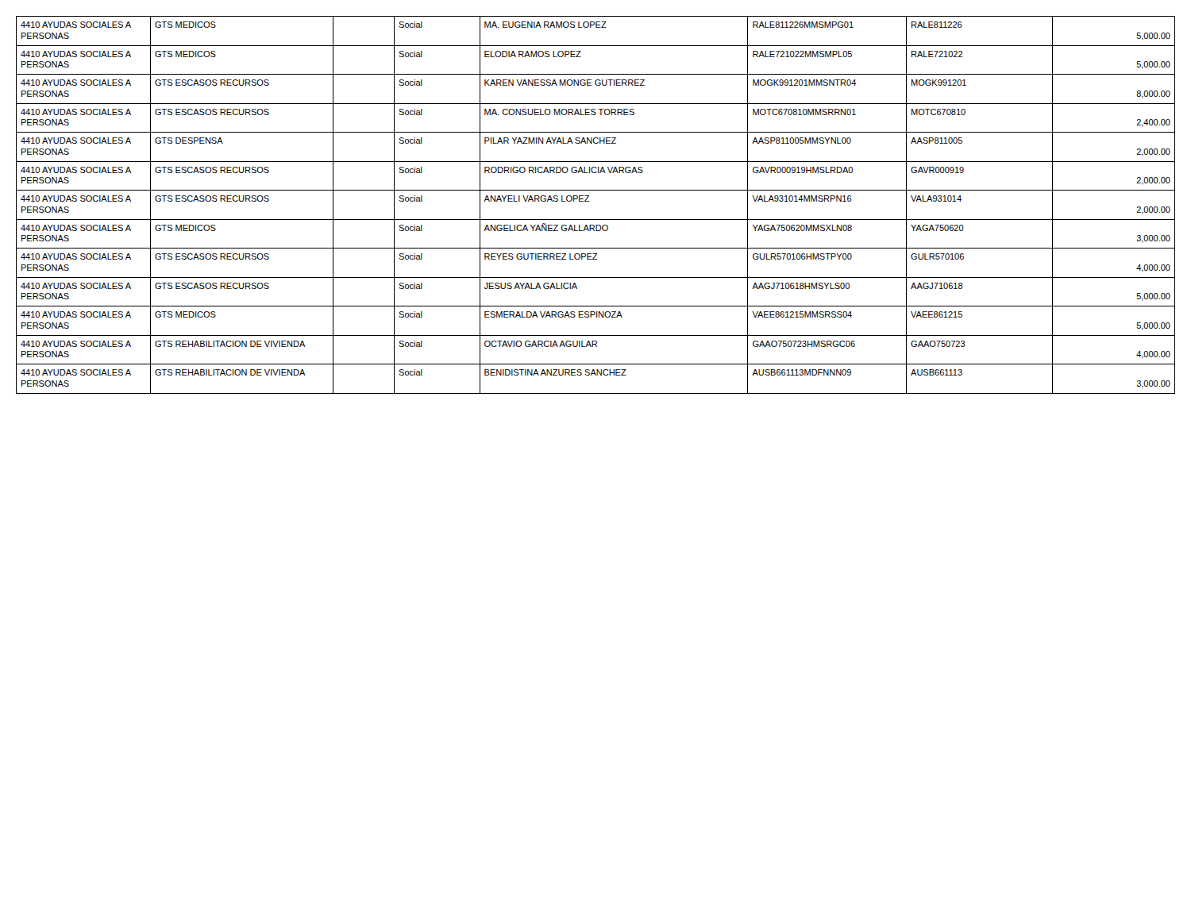| 4410 AYUDAS SOCIALES A PERSONAS | GTS MEDICOS | | Social | MA. EUGENIA RAMOS LOPEZ | RALE811226MMSMPG01 | RALE811226 | 5,000.00 |
| 4410 AYUDAS SOCIALES A PERSONAS | GTS MEDICOS | | Social | ELODIA RAMOS LOPEZ | RALE721022MMSMPL05 | RALE721022 | 5,000.00 |
| 4410 AYUDAS SOCIALES A PERSONAS | GTS ESCASOS RECURSOS | | Social | KAREN VANESSA MONGE GUTIERREZ | MOGK991201MMSNTR04 | MOGK991201 | 8,000.00 |
| 4410 AYUDAS SOCIALES A PERSONAS | GTS ESCASOS RECURSOS | | Social | MA. CONSUELO MORALES TORRES | MOTC670810MMSRRN01 | MOTC670810 | 2,400.00 |
| 4410 AYUDAS SOCIALES A PERSONAS | GTS DESPENSA | | Social | PILAR YAZMIN AYALA SANCHEZ | AASP811005MMSYNL00 | AASP811005 | 2,000.00 |
| 4410 AYUDAS SOCIALES A PERSONAS | GTS ESCASOS RECURSOS | | Social | RODRIGO RICARDO GALICIA VARGAS | GAVR000919HMSLRDA0 | GAVR000919 | 2,000.00 |
| 4410 AYUDAS SOCIALES A PERSONAS | GTS ESCASOS RECURSOS | | Social | ANAYELI VARGAS LOPEZ | VALA931014MMSRPN16 | VALA931014 | 2,000.00 |
| 4410 AYUDAS SOCIALES A PERSONAS | GTS MEDICOS | | Social | ANGELICA YAÑEZ GALLARDO | YAGA750620MMSXLN08 | YAGA750620 | 3,000.00 |
| 4410 AYUDAS SOCIALES A PERSONAS | GTS ESCASOS RECURSOS | | Social | REYES GUTIERREZ LOPEZ | GULR570106HMSTPY00 | GULR570106 | 4,000.00 |
| 4410 AYUDAS SOCIALES A PERSONAS | GTS ESCASOS RECURSOS | | Social | JESUS AYALA GALICIA | AAGJ710618HMSYLS00 | AAGJ710618 | 5,000.00 |
| 4410 AYUDAS SOCIALES A PERSONAS | GTS MEDICOS | | Social | ESMERALDA VARGAS ESPINOZA | VAEE861215MMSRSS04 | VAEE861215 | 5,000.00 |
| 4410 AYUDAS SOCIALES A PERSONAS | GTS REHABILITACION DE VIVIENDA | | Social | OCTAVIO GARCIA AGUILAR | GAAO750723HMSRGC06 | GAAO750723 | 4,000.00 |
| 4410 AYUDAS SOCIALES A PERSONAS | GTS REHABILITACION DE VIVIENDA | | Social | BENIDISTINA ANZURES SANCHEZ | AUSB661113MDFNNN09 | AUSB661113 | 3,000.00 |